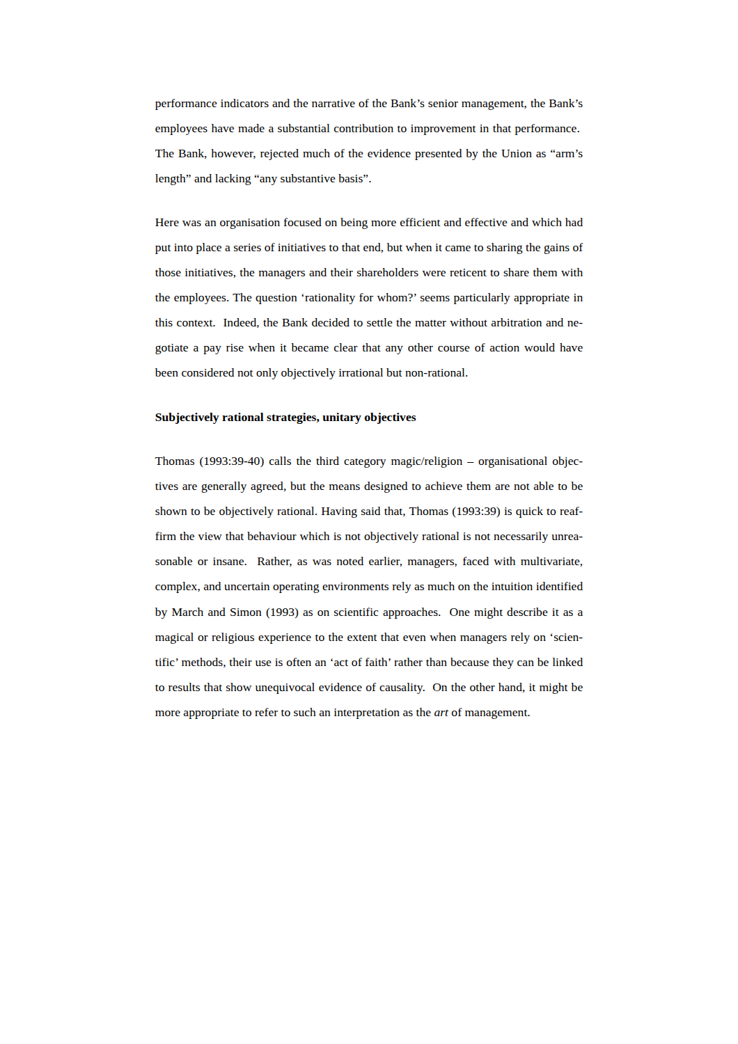performance indicators and the narrative of the Bank’s senior management, the Bank’s employees have made a substantial contribution to improvement in that performance. The Bank, however, rejected much of the evidence presented by the Union as “arm’s length” and lacking “any substantive basis”.
Here was an organisation focused on being more efficient and effective and which had put into place a series of initiatives to that end, but when it came to sharing the gains of those initiatives, the managers and their shareholders were reticent to share them with the employees. The question ‘rationality for whom?’ seems particularly appropriate in this context. Indeed, the Bank decided to settle the matter without arbitration and negotiate a pay rise when it became clear that any other course of action would have been considered not only objectively irrational but non-rational.
Subjectively rational strategies, unitary objectives
Thomas (1993:39-40) calls the third category magic/religion – organisational objectives are generally agreed, but the means designed to achieve them are not able to be shown to be objectively rational. Having said that, Thomas (1993:39) is quick to reaffirm the view that behaviour which is not objectively rational is not necessarily unreasonable or insane. Rather, as was noted earlier, managers, faced with multivariate, complex, and uncertain operating environments rely as much on the intuition identified by March and Simon (1993) as on scientific approaches. One might describe it as a magical or religious experience to the extent that even when managers rely on ‘scientific’ methods, their use is often an ‘act of faith’ rather than because they can be linked to results that show unequivocal evidence of causality. On the other hand, it might be more appropriate to refer to such an interpretation as the art of management.